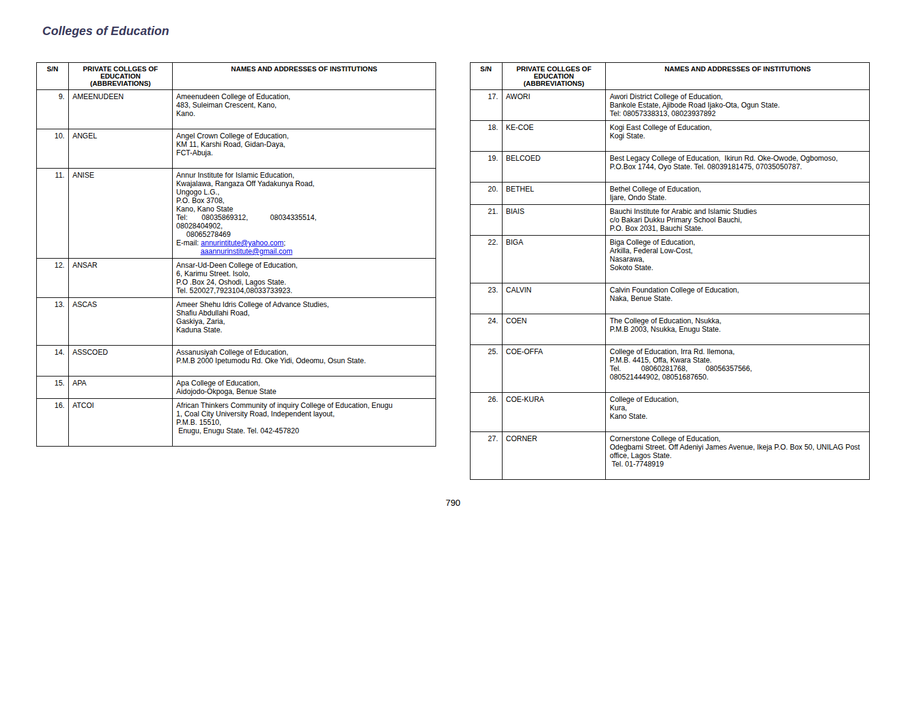Colleges of Education
| S/N | PRIVATE COLLGES OF EDUCATION (ABBREVIATIONS) | NAMES AND ADDRESSES OF INSTITUTIONS |
| --- | --- | --- |
| 9. | AMEENUDEEN | Ameenudeen College of Education, 483, Suleiman Crescent, Kano, Kano. |
| 10. | ANGEL | Angel Crown College of Education, KM 11, Karshi Road, Gidan-Daya, FCT-Abuja. |
| 11. | ANISE | Annur Institute for Islamic Education, Kwajalawa, Rangaza Off Yadakunya Road, Ungogo L.G., P.O. Box 3708, Kano, Kano State Tel: 08035869312, 08034335514, 08028404902, 08065278469 E-mail: annurintitute@yahoo.com ; aaannurinstitute@gmail.com |
| 12. | ANSAR | Ansar-Ud-Deen College of Education, 6, Karimu Street. Isolo, P.O .Box 24, Oshodi, Lagos State. Tel. 520027,7923104,08033733923. |
| 13. | ASCAS | Ameer Shehu Idris College of Advance Studies, Shafiu Abdullahi Road, Gaskiya, Zaria, Kaduna State. |
| 14. | ASSCOED | Assanusiyah College of Education, P.M.B 2000 Ipetumodu Rd. Oke Yidi, Odeomu, Osun State. |
| 15. | APA | Apa College of Education, Aidojodo-Okpoga, Benue State |
| 16. | ATCOI | African Thinkers Community of inquiry College of Education, Enugu 1, Coal City University Road, Independent layout, P.M.B. 15510, Enugu, Enugu State. Tel. 042-457820 |
| S/N | PRIVATE COLLGES OF EDUCATION (ABBREVIATIONS) | NAMES AND ADDRESSES OF INSTITUTIONS |
| --- | --- | --- |
| 17. | AWORI | Awori District College of Education, Bankole Estate, Ajibode Road Ijako-Ota, Ogun State. Tel: 08057338313, 08023937892 |
| 18. | KE-COE | Kogi East College of Education, Kogi State. |
| 19. | BELCOED | Best Legacy College of Education, Ikirun Rd. Oke-Owode, Ogbomoso, P.O.Box 1744, Oyo State. Tel. 08039181475, 07035050787. |
| 20. | BETHEL | Bethel College of Education, Ijare, Ondo State. |
| 21. | BIAIS | Bauchi Institute for Arabic and Islamic Studies c/o Bakari Dukku Primary School Bauchi, P.O. Box 2031, Bauchi State. |
| 22. | BIGA | Biga College of Education, Arkilla, Federal Low-Cost, Nasarawa, Sokoto State. |
| 23. | CALVIN | Calvin Foundation College of Education, Naka, Benue State. |
| 24. | COEN | The College of Education, Nsukka, P.M.B 2003, Nsukka, Enugu State. |
| 25. | COE-OFFA | College of Education, Irra Rd. Ilemona, P.M.B. 4415, Offa, Kwara State. Tel. 08060281768, 08056357566, 080521444902, 08051687650. |
| 26. | COE-KURA | College of Education, Kura, Kano State. |
| 27. | CORNER | Cornerstone College of Education, Odegbami Street. Off Adeniyi James Avenue, Ikeja P.O. Box 50, UNILAG Post office, Lagos State. Tel. 01-7748919 |
790